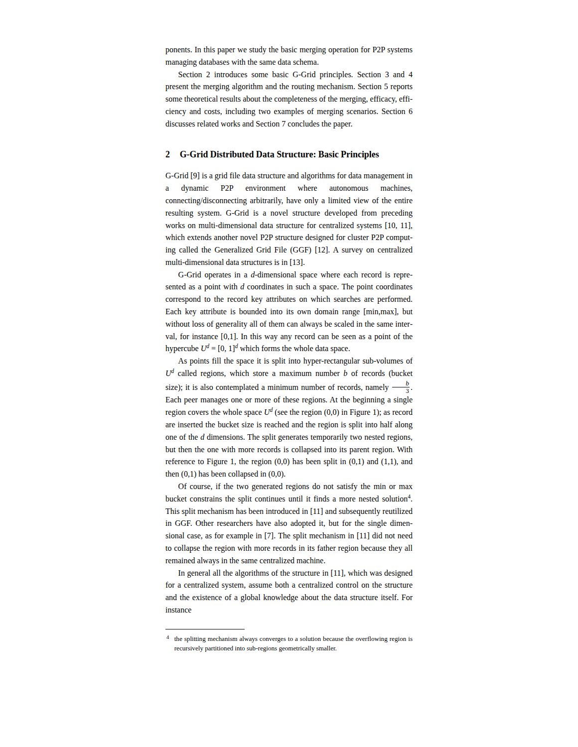ponents. In this paper we study the basic merging operation for P2P systems managing databases with the same data schema.
Section 2 introduces some basic G-Grid principles. Section 3 and 4 present the merging algorithm and the routing mechanism. Section 5 reports some theoretical results about the completeness of the merging, efficacy, efficiency and costs, including two examples of merging scenarios. Section 6 discusses related works and Section 7 concludes the paper.
2 G-Grid Distributed Data Structure: Basic Principles
G-Grid [9] is a grid file data structure and algorithms for data management in a dynamic P2P environment where autonomous machines, connecting/disconnecting arbitrarily, have only a limited view of the entire resulting system. G-Grid is a novel structure developed from preceding works on multi-dimensional data structure for centralized systems [10, 11], which extends another novel P2P structure designed for cluster P2P computing called the Generalized Grid File (GGF) [12]. A survey on centralized multi-dimensional data structures is in [13].
G-Grid operates in a d-dimensional space where each record is represented as a point with d coordinates in such a space. The point coordinates correspond to the record key attributes on which searches are performed. Each key attribute is bounded into its own domain range [min,max], but without loss of generality all of them can always be scaled in the same interval, for instance [0,1]. In this way any record can be seen as a point of the hypercube Ud = [0, 1]d which forms the whole data space.
As points fill the space it is split into hyper-rectangular sub-volumes of Ud called regions, which store a maximum number b of records (bucket size); it is also contemplated a minimum number of records, namely b 3. Each peer manages one or more of these regions. At the beginning a single region covers the whole space Ud (see the region (0,0) in Figure 1); as record are inserted the bucket size is reached and the region is split into half along one of the d dimensions. The split generates temporarily two nested regions, but then the one with more records is collapsed into its parent region. With reference to Figure 1, the region (0,0) has been split in (0,1) and (1,1), and then (0,1) has been collapsed in (0,0).
Of course, if the two generated regions do not satisfy the min or max bucket constrains the split continues until it finds a more nested solution4. This split mechanism has been introduced in [11] and subsequently reutilized in GGF. Other researchers have also adopted it, but for the single dimensional case, as for example in [7]. The split mechanism in [11] did not need to collapse the region with more records in its father region because they all remained always in the same centralized machine.
In general all the algorithms of the structure in [11], which was designed for a centralized system, assume both a centralized control on the structure and the existence of a global knowledge about the data structure itself. For instance
4the splitting mechanism always converges to a solution because the overflowing region is recursively partitioned into sub-regions geometrically smaller.